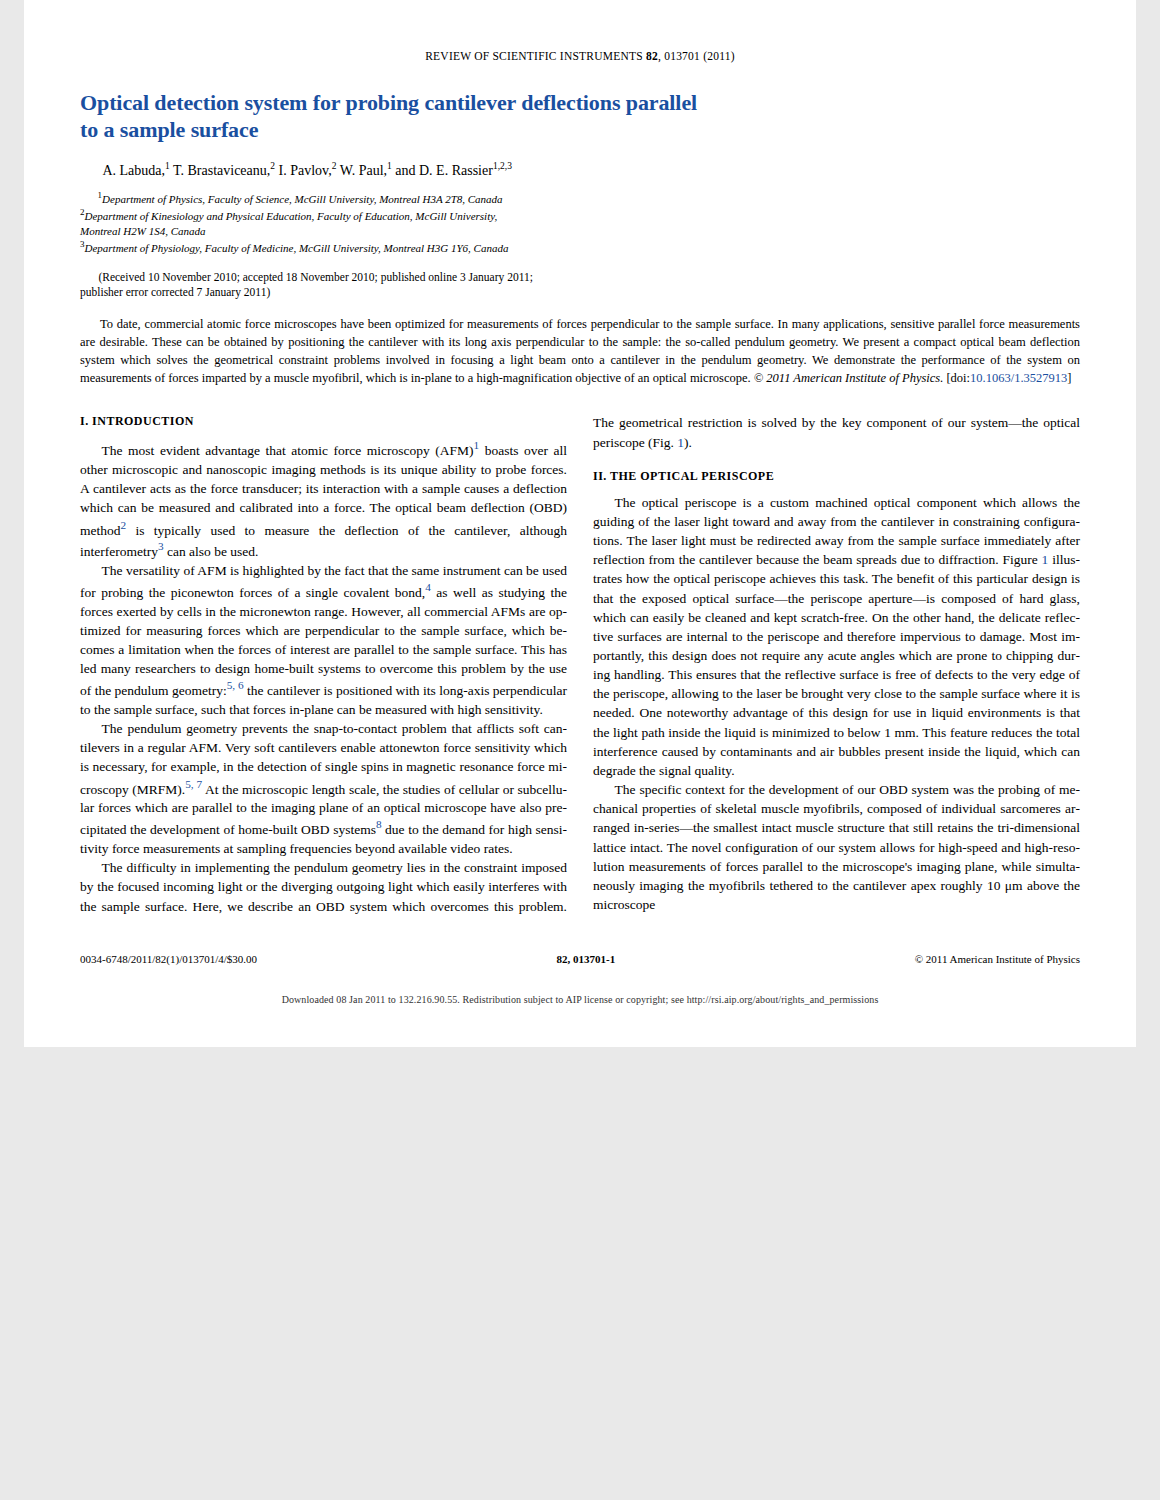REVIEW OF SCIENTIFIC INSTRUMENTS 82, 013701 (2011)
Optical detection system for probing cantilever deflections parallel
to a sample surface
A. Labuda,1 T. Brastaviceanu,2 I. Pavlov,2 W. Paul,1 and D. E. Rassier1,2,3
1Department of Physics, Faculty of Science, McGill University, Montreal H3A 2T8, Canada
2Department of Kinesiology and Physical Education, Faculty of Education, McGill University,
Montreal H2W 1S4, Canada
3Department of Physiology, Faculty of Medicine, McGill University, Montreal H3G 1Y6, Canada
(Received 10 November 2010; accepted 18 November 2010; published online 3 January 2011;
publisher error corrected 7 January 2011)
To date, commercial atomic force microscopes have been optimized for measurements of forces perpendicular to the sample surface. In many applications, sensitive parallel force measurements are desirable. These can be obtained by positioning the cantilever with its long axis perpendicular to the sample: the so-called pendulum geometry. We present a compact optical beam deflection system which solves the geometrical constraint problems involved in focusing a light beam onto a cantilever in the pendulum geometry. We demonstrate the performance of the system on measurements of forces imparted by a muscle myofibril, which is in-plane to a high-magnification objective of an optical microscope. © 2011 American Institute of Physics. [doi:10.1063/1.3527913]
I. INTRODUCTION
The most evident advantage that atomic force microscopy (AFM)1 boasts over all other microscopic and nanoscopic imaging methods is its unique ability to probe forces. A cantilever acts as the force transducer; its interaction with a sample causes a deflection which can be measured and calibrated into a force. The optical beam deflection (OBD) method2 is typically used to measure the deflection of the cantilever, although interferometry3 can also be used.
The versatility of AFM is highlighted by the fact that the same instrument can be used for probing the piconewton forces of a single covalent bond,4 as well as studying the forces exerted by cells in the micronewton range. However, all commercial AFMs are optimized for measuring forces which are perpendicular to the sample surface, which becomes a limitation when the forces of interest are parallel to the sample surface. This has led many researchers to design home-built systems to overcome this problem by the use of the pendulum geometry:5, 6 the cantilever is positioned with its long-axis perpendicular to the sample surface, such that forces in-plane can be measured with high sensitivity.
The pendulum geometry prevents the snap-to-contact problem that afflicts soft cantilevers in a regular AFM. Very soft cantilevers enable attonewton force sensitivity which is necessary, for example, in the detection of single spins in magnetic resonance force microscopy (MRFM).5, 7 At the microscopic length scale, the studies of cellular or subcellular forces which are parallel to the imaging plane of an optical microscope have also precipitated the development of home-built OBD systems8 due to the demand for high sensitivity force measurements at sampling frequencies beyond available video rates.
The difficulty in implementing the pendulum geometry lies in the constraint imposed by the focused incoming light or the diverging outgoing light which easily interferes with the sample surface. Here, we describe an OBD system which overcomes this problem. The geometrical restriction is solved by the key component of our system—the optical periscope (Fig. 1).
II. THE OPTICAL PERISCOPE
The optical periscope is a custom machined optical component which allows the guiding of the laser light toward and away from the cantilever in constraining configurations. The laser light must be redirected away from the sample surface immediately after reflection from the cantilever because the beam spreads due to diffraction. Figure 1 illustrates how the optical periscope achieves this task. The benefit of this particular design is that the exposed optical surface—the periscope aperture—is composed of hard glass, which can easily be cleaned and kept scratch-free. On the other hand, the delicate reflective surfaces are internal to the periscope and therefore impervious to damage. Most importantly, this design does not require any acute angles which are prone to chipping during handling. This ensures that the reflective surface is free of defects to the very edge of the periscope, allowing to the laser be brought very close to the sample surface where it is needed. One noteworthy advantage of this design for use in liquid environments is that the light path inside the liquid is minimized to below 1 mm. This feature reduces the total interference caused by contaminants and air bubbles present inside the liquid, which can degrade the signal quality.
The specific context for the development of our OBD system was the probing of mechanical properties of skeletal muscle myofibrils, composed of individual sarcomeres arranged in-series—the smallest intact muscle structure that still retains the tri-dimensional lattice intact. The novel configuration of our system allows for high-speed and high-resolution measurements of forces parallel to the microscope's imaging plane, while simultaneously imaging the myofibrils tethered to the cantilever apex roughly 10 μm above the microscope
0034-6748/2011/82(1)/013701/4/$30.00 82, 013701-1 © 2011 American Institute of Physics
Downloaded 08 Jan 2011 to 132.216.90.55. Redistribution subject to AIP license or copyright; see http://rsi.aip.org/about/rights_and_permissions